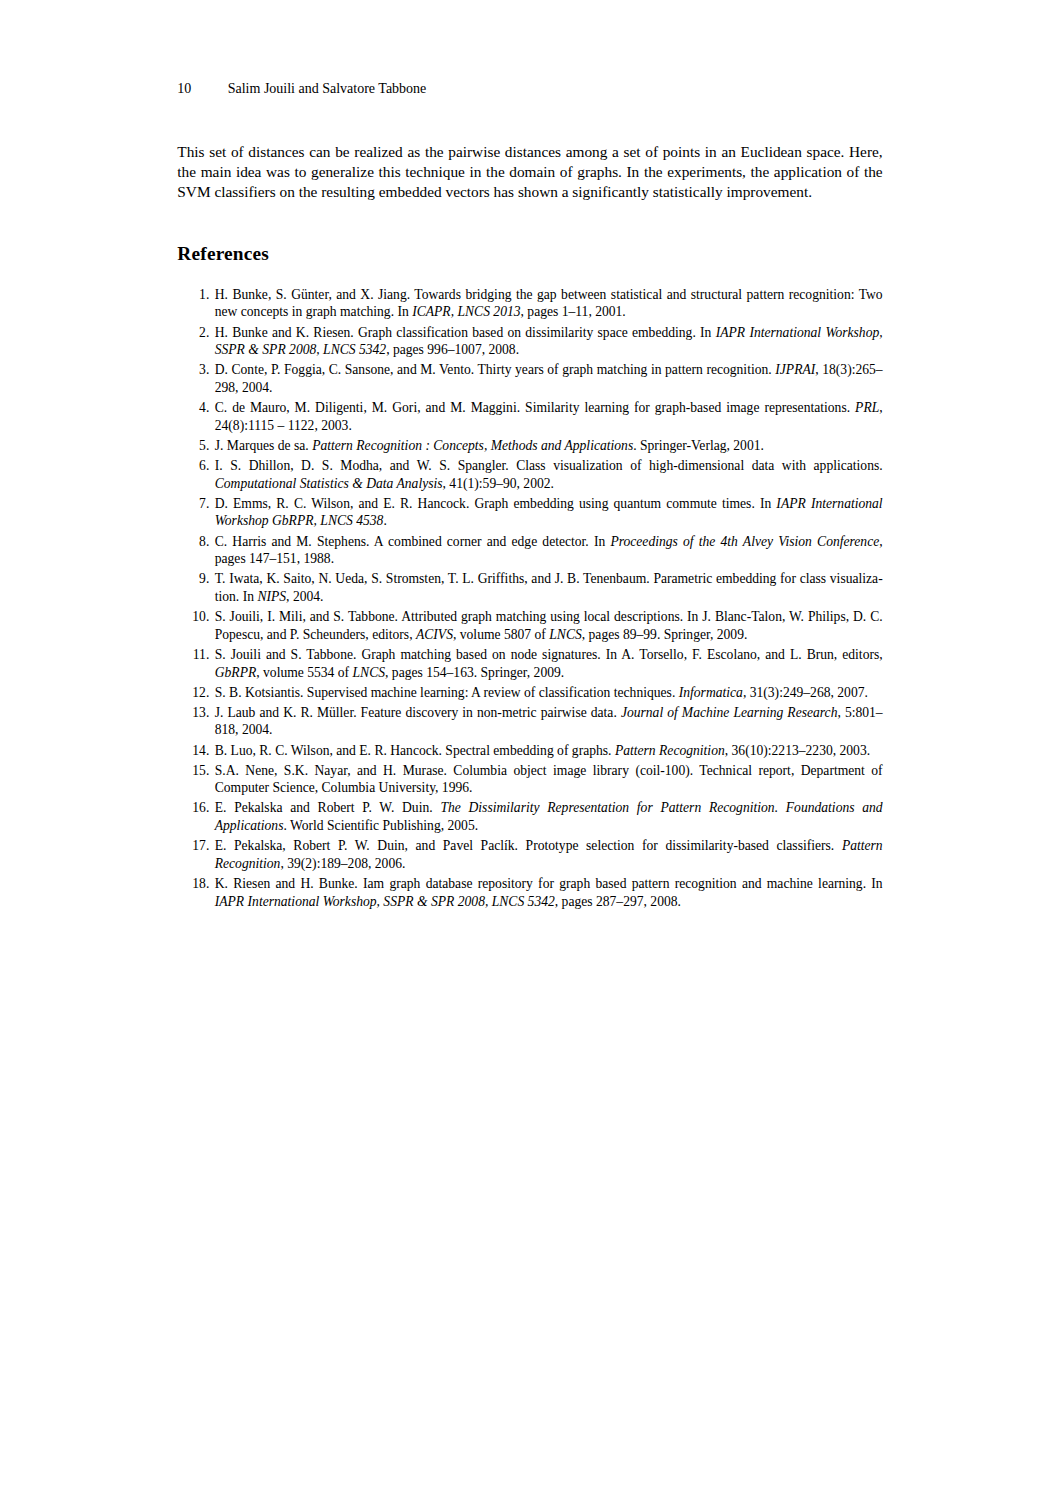10 Salim Jouili and Salvatore Tabbone
This set of distances can be realized as the pairwise distances among a set of points in an Euclidean space. Here, the main idea was to generalize this technique in the domain of graphs. In the experiments, the application of the SVM classifiers on the resulting embedded vectors has shown a significantly statistically improvement.
References
H. Bunke, S. Günter, and X. Jiang. Towards bridging the gap between statistical and structural pattern recognition: Two new concepts in graph matching. In ICAPR, LNCS 2013, pages 1–11, 2001.
H. Bunke and K. Riesen. Graph classification based on dissimilarity space embedding. In IAPR International Workshop, SSPR & SPR 2008, LNCS 5342, pages 996–1007, 2008.
D. Conte, P. Foggia, C. Sansone, and M. Vento. Thirty years of graph matching in pattern recognition. IJPRAI, 18(3):265–298, 2004.
C. de Mauro, M. Diligenti, M. Gori, and M. Maggini. Similarity learning for graph-based image representations. PRL, 24(8):1115 – 1122, 2003.
J. Marques de sa. Pattern Recognition : Concepts, Methods and Applications. Springer-Verlag, 2001.
I. S. Dhillon, D. S. Modha, and W. S. Spangler. Class visualization of high-dimensional data with applications. Computational Statistics & Data Analysis, 41(1):59–90, 2002.
D. Emms, R. C. Wilson, and E. R. Hancock. Graph embedding using quantum commute times. In IAPR International Workshop GbRPR, LNCS 4538.
C. Harris and M. Stephens. A combined corner and edge detector. In Proceedings of the 4th Alvey Vision Conference, pages 147–151, 1988.
T. Iwata, K. Saito, N. Ueda, S. Stromsten, T. L. Griffiths, and J. B. Tenenbaum. Parametric embedding for class visualization. In NIPS, 2004.
S. Jouili, I. Mili, and S. Tabbone. Attributed graph matching using local descriptions. In J. Blanc-Talon, W. Philips, D. C. Popescu, and P. Scheunders, editors, ACIVS, volume 5807 of LNCS, pages 89–99. Springer, 2009.
S. Jouili and S. Tabbone. Graph matching based on node signatures. In A. Torsello, F. Escolano, and L. Brun, editors, GbRPR, volume 5534 of LNCS, pages 154–163. Springer, 2009.
S. B. Kotsiantis. Supervised machine learning: A review of classification techniques. Informatica, 31(3):249–268, 2007.
J. Laub and K. R. Müller. Feature discovery in non-metric pairwise data. Journal of Machine Learning Research, 5:801–818, 2004.
B. Luo, R. C. Wilson, and E. R. Hancock. Spectral embedding of graphs. Pattern Recognition, 36(10):2213–2230, 2003.
S.A. Nene, S.K. Nayar, and H. Murase. Columbia object image library (coil-100). Technical report, Department of Computer Science, Columbia University, 1996.
E. Pekalska and Robert P. W. Duin. The Dissimilarity Representation for Pattern Recognition. Foundations and Applications. World Scientific Publishing, 2005.
E. Pekalska, Robert P. W. Duin, and Pavel Paclík. Prototype selection for dissimilarity-based classifiers. Pattern Recognition, 39(2):189–208, 2006.
K. Riesen and H. Bunke. Iam graph database repository for graph based pattern recognition and machine learning. In IAPR International Workshop, SSPR & SPR 2008, LNCS 5342, pages 287–297, 2008.